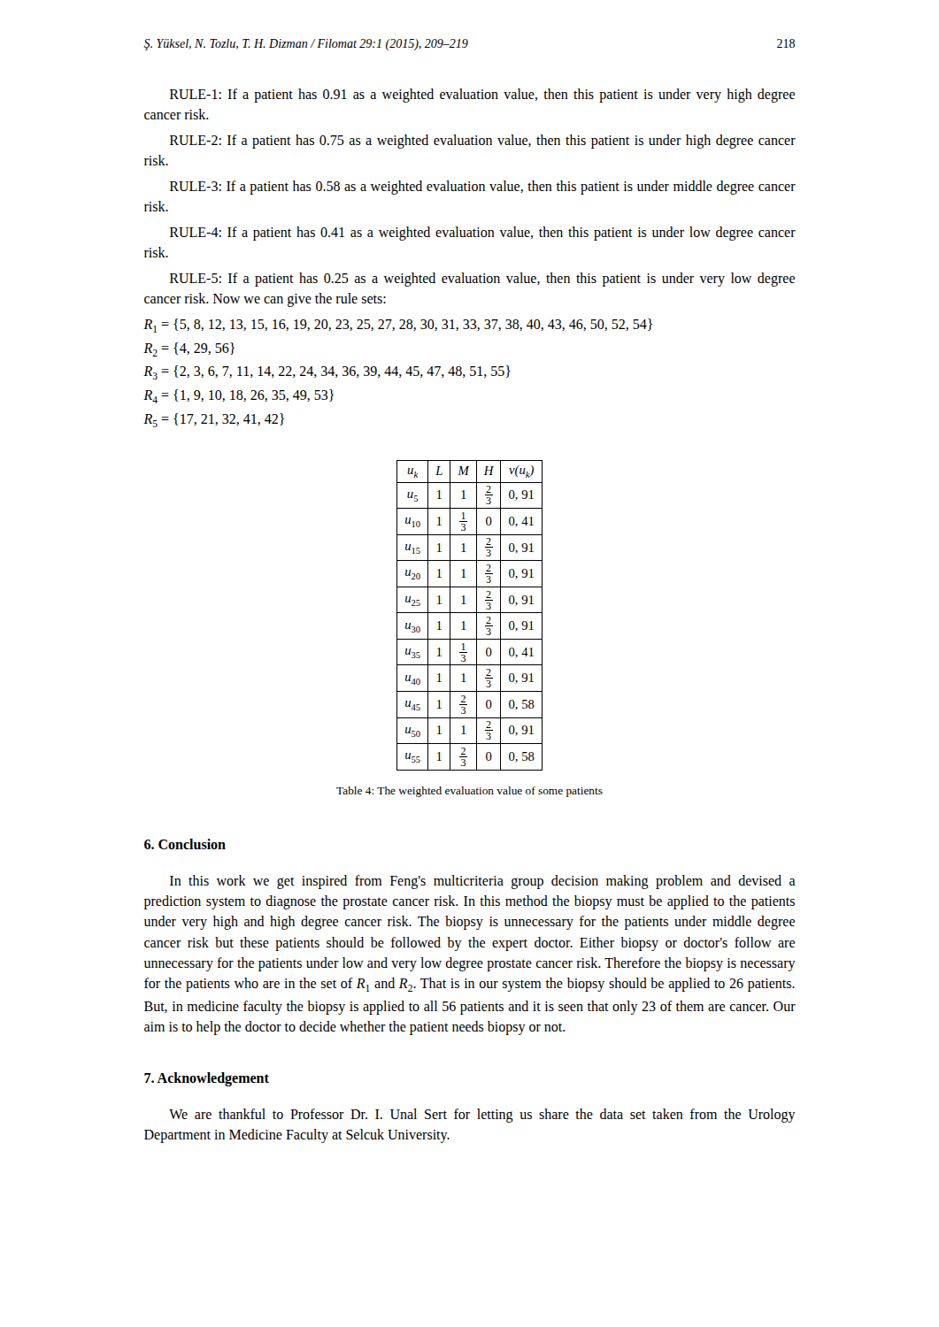Ş. Yüksel, N. Tozlu, T. H. Dizman / Filomat 29:1 (2015), 209–219 218
RULE-1: If a patient has 0.91 as a weighted evaluation value, then this patient is under very high degree cancer risk.
RULE-2: If a patient has 0.75 as a weighted evaluation value, then this patient is under high degree cancer risk.
RULE-3: If a patient has 0.58 as a weighted evaluation value, then this patient is under middle degree cancer risk.
RULE-4: If a patient has 0.41 as a weighted evaluation value, then this patient is under low degree cancer risk.
RULE-5: If a patient has 0.25 as a weighted evaluation value, then this patient is under very low degree cancer risk. Now we can give the rule sets:
R1 = {5, 8, 12, 13, 15, 16, 19, 20, 23, 25, 27, 28, 30, 31, 33, 37, 38, 40, 43, 46, 50, 52, 54}
R2 = {4, 29, 56}
R3 = {2, 3, 6, 7, 11, 14, 22, 24, 34, 36, 39, 44, 45, 47, 48, 51, 55}
R4 = {1, 9, 10, 18, 26, 35, 49, 53}
R5 = {17, 21, 32, 41, 42}
| u k | L | M | H | v ( u k ) |
| --- | --- | --- | --- | --- |
| u 5 | 1 | 1 | 2 3 | 0, 91 |
| u 10 | 1 | 1 3 | 0 | 0, 41 |
| u 15 | 1 | 1 | 2 3 | 0, 91 |
| u 20 | 1 | 1 | 2 3 | 0, 91 |
| u 25 | 1 | 1 | 2 3 | 0, 91 |
| u 30 | 1 | 1 | 2 3 | 0, 91 |
| u 35 | 1 | 1 3 | 0 | 0, 41 |
| u 40 | 1 | 1 | 2 3 | 0, 91 |
| u 45 | 1 | 2 3 | 0 | 0, 58 |
| u 50 | 1 | 1 | 2 3 | 0, 91 |
| u 55 | 1 | 2 3 | 0 | 0, 58 |
Table 4: The weighted evaluation value of some patients
6. Conclusion
In this work we get inspired from Feng's multicriteria group decision making problem and devised a prediction system to diagnose the prostate cancer risk. In this method the biopsy must be applied to the patients under very high and high degree cancer risk. The biopsy is unnecessary for the patients under middle degree cancer risk but these patients should be followed by the expert doctor. Either biopsy or doctor's follow are unnecessary for the patients under low and very low degree prostate cancer risk. Therefore the biopsy is necessary for the patients who are in the set of R1 and R2. That is in our system the biopsy should be applied to 26 patients. But, in medicine faculty the biopsy is applied to all 56 patients and it is seen that only 23 of them are cancer. Our aim is to help the doctor to decide whether the patient needs biopsy or not.
7. Acknowledgement
We are thankful to Professor Dr. I. Unal Sert for letting us share the data set taken from the Urology Department in Medicine Faculty at Selcuk University.